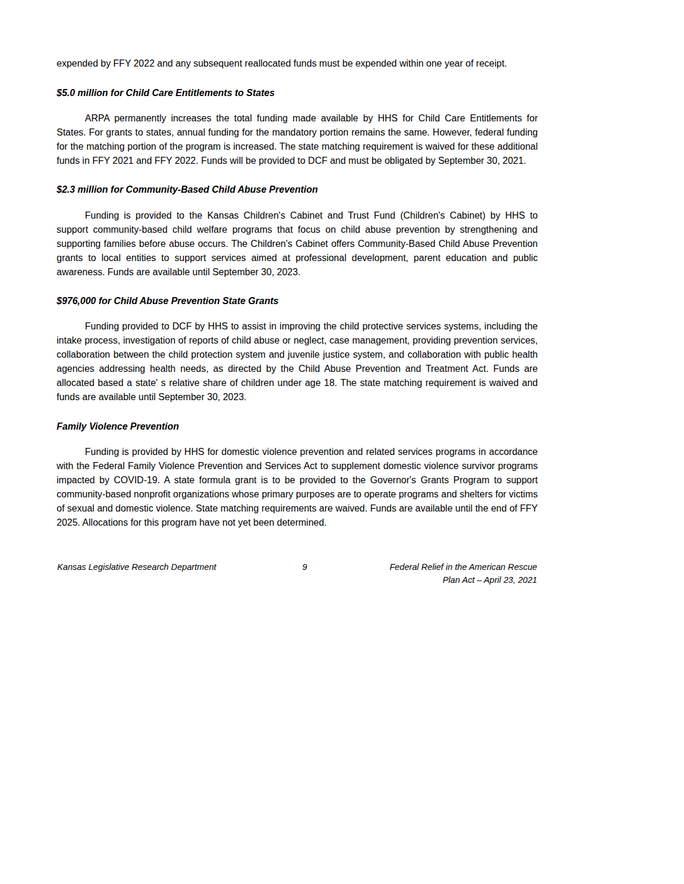expended by FFY 2022 and any subsequent reallocated funds must be expended within one year of receipt.
$5.0 million for Child Care Entitlements to States
ARPA permanently increases the total funding made available by HHS for Child Care Entitlements for States. For grants to states, annual funding for the mandatory portion remains the same. However, federal funding for the matching portion of the program is increased. The state matching requirement is waived for these additional funds in FFY 2021 and FFY 2022. Funds will be provided to DCF and must be obligated by September 30, 2021.
$2.3 million for Community-Based Child Abuse Prevention
Funding is provided to the Kansas Children's Cabinet and Trust Fund (Children's Cabinet) by HHS to support community-based child welfare programs that focus on child abuse prevention by strengthening and supporting families before abuse occurs. The Children's Cabinet offers Community-Based Child Abuse Prevention grants to local entities to support services aimed at professional development, parent education and public awareness. Funds are available until September 30, 2023.
$976,000 for Child Abuse Prevention State Grants
Funding provided to DCF by HHS to assist in improving the child protective services systems, including the intake process, investigation of reports of child abuse or neglect, case management, providing prevention services, collaboration between the child protection system and juvenile justice system, and collaboration with public health agencies addressing health needs, as directed by the Child Abuse Prevention and Treatment Act. Funds are allocated based a state' s relative share of children under age 18. The state matching requirement is waived and funds are available until September 30, 2023.
Family Violence Prevention
Funding is provided by HHS for domestic violence prevention and related services programs in accordance with the Federal Family Violence Prevention and Services Act to supplement domestic violence survivor programs impacted by COVID-19. A state formula grant is to be provided to the Governor's Grants Program to support community-based nonprofit organizations whose primary purposes are to operate programs and shelters for victims of sexual and domestic violence. State matching requirements are waived. Funds are available until the end of FFY 2025. Allocations for this program have not yet been determined.
| Kansas Legislative Research Department | 9 | Federal Relief in the American Rescue Plan Act – April 23, 2021 |